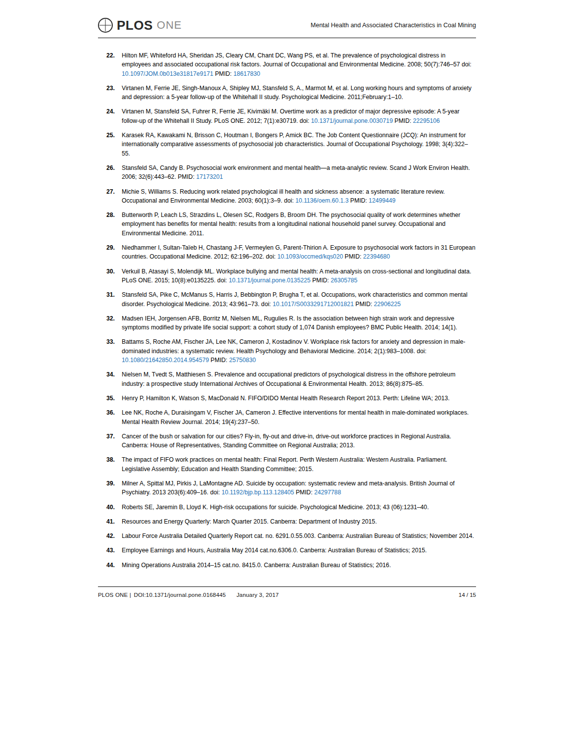PLOS ONE
Mental Health and Associated Characteristics in Coal Mining
22. Hilton MF, Whiteford HA, Sheridan JS, Cleary CM, Chant DC, Wang PS, et al. The prevalence of psychological distress in employees and associated occupational risk factors. Journal of Occupational and Environmental Medicine. 2008; 50(7):746–57 doi: 10.1097/JOM.0b013e31817e9171 PMID: 18617830
23. Virtanen M, Ferrie JE, Singh-Manoux A, Shipley MJ, Stansfeld S, A., Marmot M, et al. Long working hours and symptoms of anxiety and depression: a 5-year follow-up of the Whitehall II study. Psychological Medicine. 2011;February:1–10.
24. Virtanen M, Stansfeld SA, Fuhrer R, Ferrie JE, Kivimäki M. Overtime work as a predictor of major depressive episode: A 5-year follow-up of the Whitehall II Study. PLoS ONE. 2012; 7(1):e30719. doi: 10.1371/journal.pone.0030719 PMID: 22295106
25. Karasek RA, Kawakami N, Brisson C, Houtman I, Bongers P, Amick BC. The Job Content Questionnaire (JCQ): An instrument for internationally comparative assessments of psychosocial job characteristics. Journal of Occupational Psychology. 1998; 3(4):322–55.
26. Stansfeld SA, Candy B. Psychosocial work environment and mental health—a meta-analytic review. Scand J Work Environ Health. 2006; 32(6):443–62. PMID: 17173201
27. Michie S, Williams S. Reducing work related psychological ill health and sickness absence: a systematic literature review. Occupational and Environmental Medicine. 2003; 60(1):3–9. doi: 10.1136/oem.60.1.3 PMID: 12499449
28. Butterworth P, Leach LS, Strazdins L, Olesen SC, Rodgers B, Broom DH. The psychosocial quality of work determines whether employment has benefits for mental health: results from a longitudinal national household panel survey. Occupational and Environmental Medicine. 2011.
29. Niedhammer I, Sultan-Taïeb H, Chastang J-F, Vermeylen G, Parent-Thirion A. Exposure to psychosocial work factors in 31 European countries. Occupational Medicine. 2012; 62:196–202. doi: 10.1093/occmed/kqs020 PMID: 22394680
30. Verkuil B, Atasayi S, Molendijk ML. Workplace bullying and mental health: A meta-analysis on cross-sectional and longitudinal data. PLoS ONE. 2015; 10(8):e0135225. doi: 10.1371/journal.pone.0135225 PMID: 26305785
31. Stansfeld SA, Pike C, McManus S, Harris J, Bebbington P, Brugha T, et al. Occupations, work characteristics and common mental disorder. Psychological Medicine. 2013; 43:961–73. doi: 10.1017/S0033291712001821 PMID: 22906225
32. Madsen IEH, Jorgensen AFB, Borritz M, Nielsen ML, Rugulies R. Is the association between high strain work and depressive symptoms modified by private life social support: a cohort study of 1,074 Danish employees? BMC Public Health. 2014; 14(1).
33. Battams S, Roche AM, Fischer JA, Lee NK, Cameron J, Kostadinov V. Workplace risk factors for anxiety and depression in male-dominated industries: a systematic review. Health Psychology and Behavioral Medicine. 2014; 2(1):983–1008. doi: 10.1080/21642850.2014.954579 PMID: 25750830
34. Nielsen M, Tvedt S, Matthiesen S. Prevalence and occupational predictors of psychological distress in the offshore petroleum industry: a prospective study International Archives of Occupational & Environmental Health. 2013; 86(8):875–85.
35. Henry P, Hamilton K, Watson S, MacDonald N. FIFO/DIDO Mental Health Research Report 2013. Perth: Lifeline WA; 2013.
36. Lee NK, Roche A, Duraisingam V, Fischer JA, Cameron J. Effective interventions for mental health in male-dominated workplaces. Mental Health Review Journal. 2014; 19(4):237–50.
37. Cancer of the bush or salvation for our cities? Fly-in, fly-out and drive-in, drive-out workforce practices in Regional Australia. Canberra: House of Representatives, Standing Committee on Regional Australia; 2013.
38. The impact of FIFO work practices on mental health: Final Report. Perth Western Australia: Western Australia. Parliament. Legislative Assembly; Education and Health Standing Committee; 2015.
39. Milner A, Spittal MJ, Pirkis J, LaMontagne AD. Suicide by occupation: systematic review and meta-analysis. British Journal of Psychiatry. 2013 203(6):409–16. doi: 10.1192/bjp.bp.113.128405 PMID: 24297788
40. Roberts SE, Jaremin B, Lloyd K. High-risk occupations for suicide. Psychological Medicine. 2013; 43 (06):1231–40.
41. Resources and Energy Quarterly: March Quarter 2015. Canberra: Department of Industry 2015.
42. Labour Force Australia Detailed Quarterly Report cat. no. 6291.0.55.003. Canberra: Australian Bureau of Statistics; November 2014.
43. Employee Earnings and Hours, Australia May 2014 cat.no.6306.0. Canberra: Australian Bureau of Statistics; 2015.
44. Mining Operations Australia 2014–15 cat.no. 8415.0. Canberra: Australian Bureau of Statistics; 2016.
PLOS ONE | DOI:10.1371/journal.pone.0168445 January 3, 2017
14 / 15